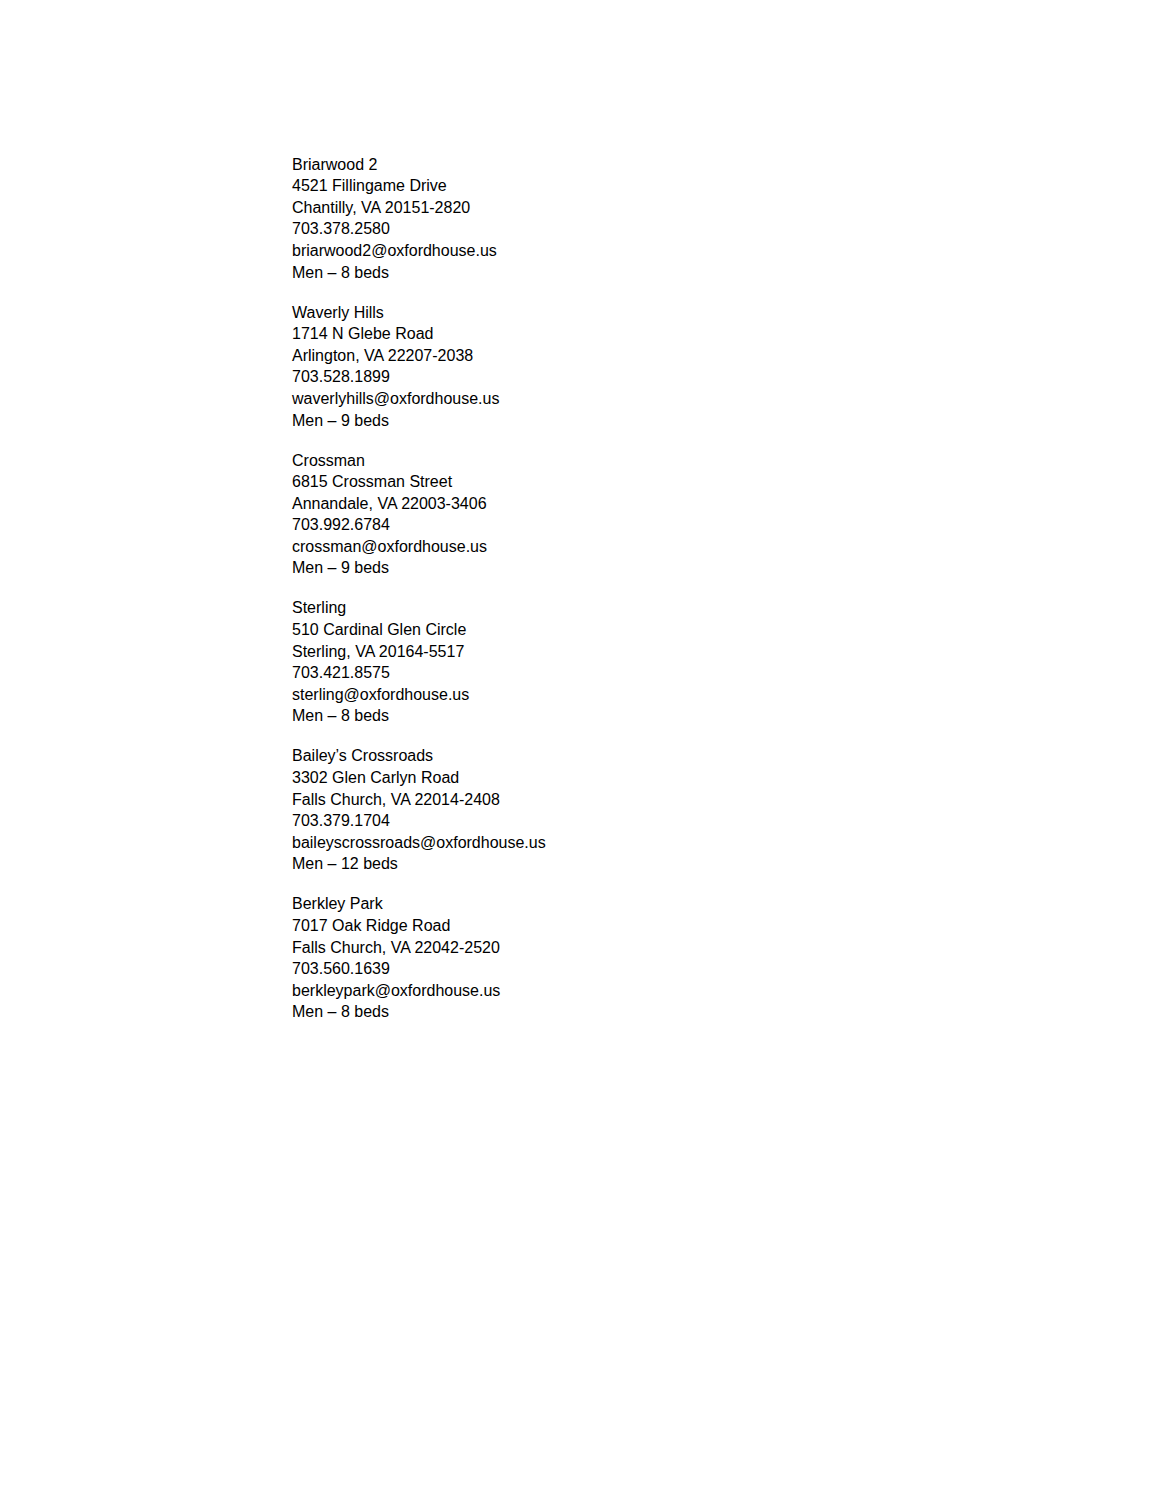Briarwood 2
4521 Fillingame Drive
Chantilly, VA 20151-2820
703.378.2580
briarwood2@oxfordhouse.us
Men – 8 beds
Waverly Hills
1714 N Glebe Road
Arlington, VA 22207-2038
703.528.1899
waverlyhills@oxfordhouse.us
Men – 9 beds
Crossman
6815 Crossman Street
Annandale, VA 22003-3406
703.992.6784
crossman@oxfordhouse.us
Men – 9 beds
Sterling
510 Cardinal Glen Circle
Sterling, VA 20164-5517
703.421.8575
sterling@oxfordhouse.us
Men – 8 beds
Bailey’s Crossroads
3302 Glen Carlyn Road
Falls Church, VA 22014-2408
703.379.1704
baileyscrossroads@oxfordhouse.us
Men – 12 beds
Berkley Park
7017 Oak Ridge Road
Falls Church, VA 22042-2520
703.560.1639
berkleypark@oxfordhouse.us
Men – 8 beds